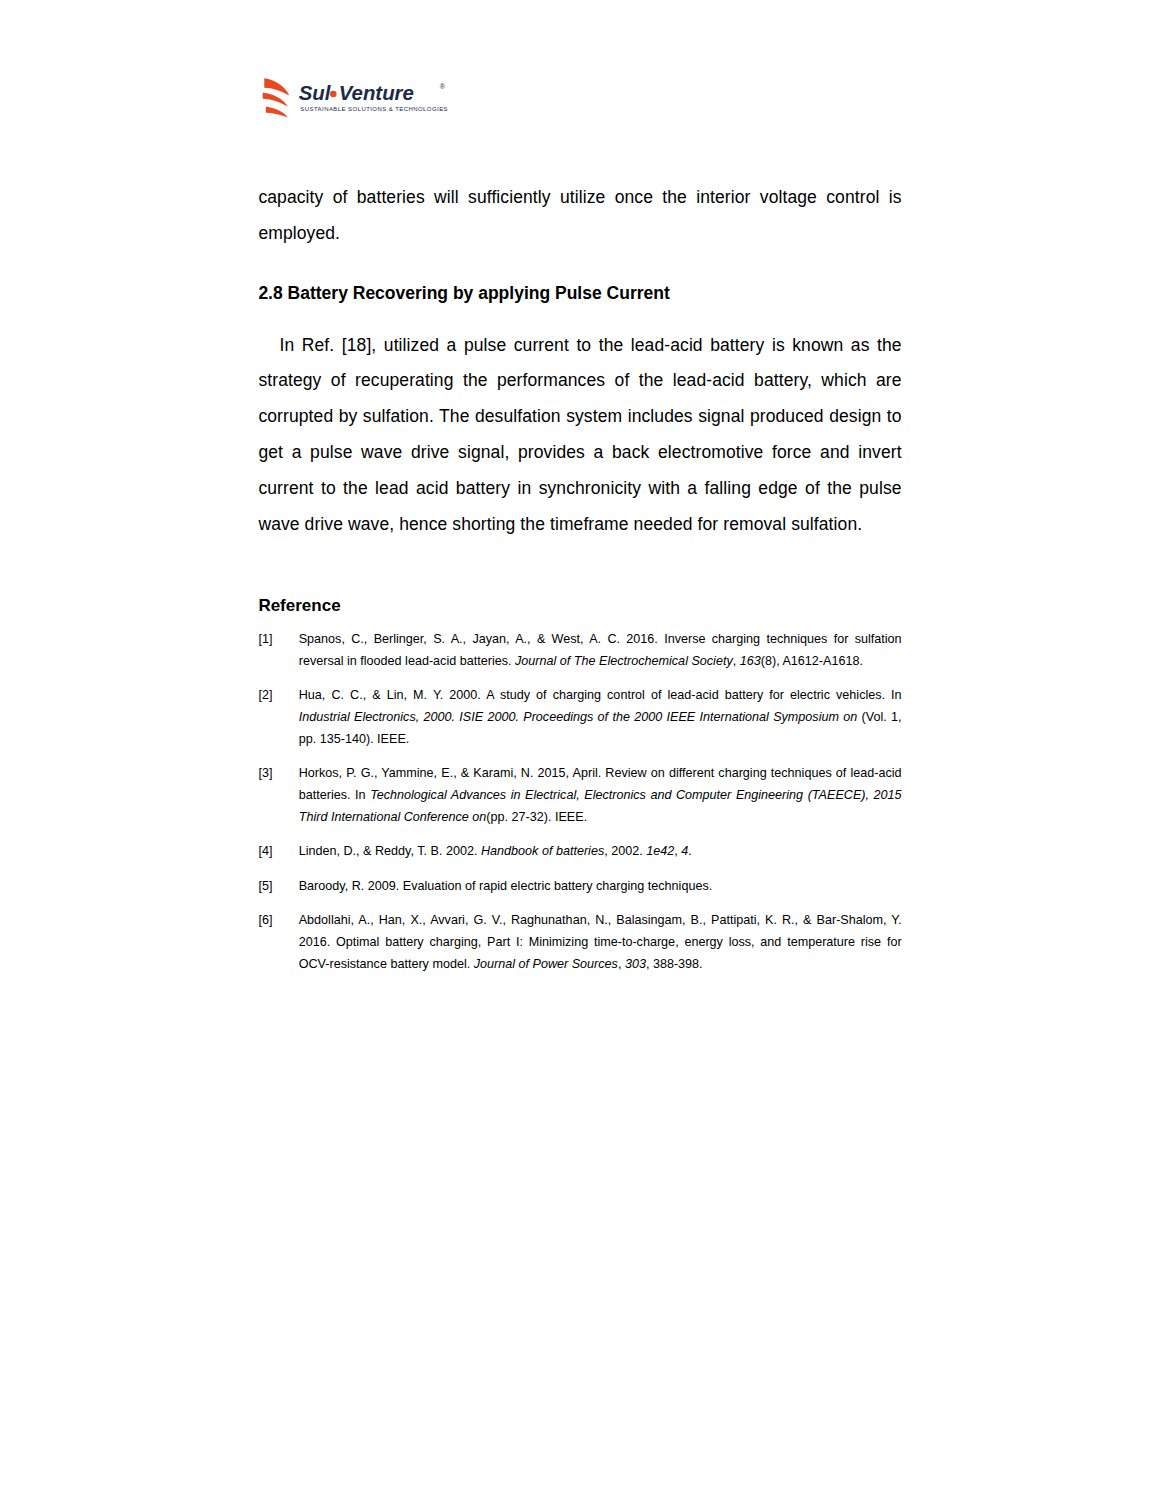Sul Venture ® SUSTAINABLE SOLUTIONS & TECHNOLOGIES
capacity of batteries will sufficiently utilize once the interior voltage control is employed.
2.8 Battery Recovering by applying Pulse Current
In Ref. [18], utilized a pulse current to the lead-acid battery is known as the strategy of recuperating the performances of the lead-acid battery, which are corrupted by sulfation. The desulfation system includes signal produced design to get a pulse wave drive signal, provides a back electromotive force and invert current to the lead acid battery in synchronicity with a falling edge of the pulse wave drive wave, hence shorting the timeframe needed for removal sulfation.
Reference
[1] Spanos, C., Berlinger, S. A., Jayan, A., & West, A. C. 2016. Inverse charging techniques for sulfation reversal in flooded lead-acid batteries. Journal of The Electrochemical Society, 163(8), A1612-A1618.
[2] Hua, C. C., & Lin, M. Y. 2000. A study of charging control of lead-acid battery for electric vehicles. In Industrial Electronics, 2000. ISIE 2000. Proceedings of the 2000 IEEE International Symposium on (Vol. 1, pp. 135-140). IEEE.
[3] Horkos, P. G., Yammine, E., & Karami, N. 2015, April. Review on different charging techniques of lead-acid batteries. In Technological Advances in Electrical, Electronics and Computer Engineering (TAEECE), 2015 Third International Conference on(pp. 27-32). IEEE.
[4] Linden, D., & Reddy, T. B. 2002. Handbook of batteries, 2002. 1e42, 4.
[5] Baroody, R. 2009. Evaluation of rapid electric battery charging techniques.
[6] Abdollahi, A., Han, X., Avvari, G. V., Raghunathan, N., Balasingam, B., Pattipati, K. R., & Bar-Shalom, Y. 2016. Optimal battery charging, Part I: Minimizing time-to-charge, energy loss, and temperature rise for OCV-resistance battery model. Journal of Power Sources, 303, 388-398.